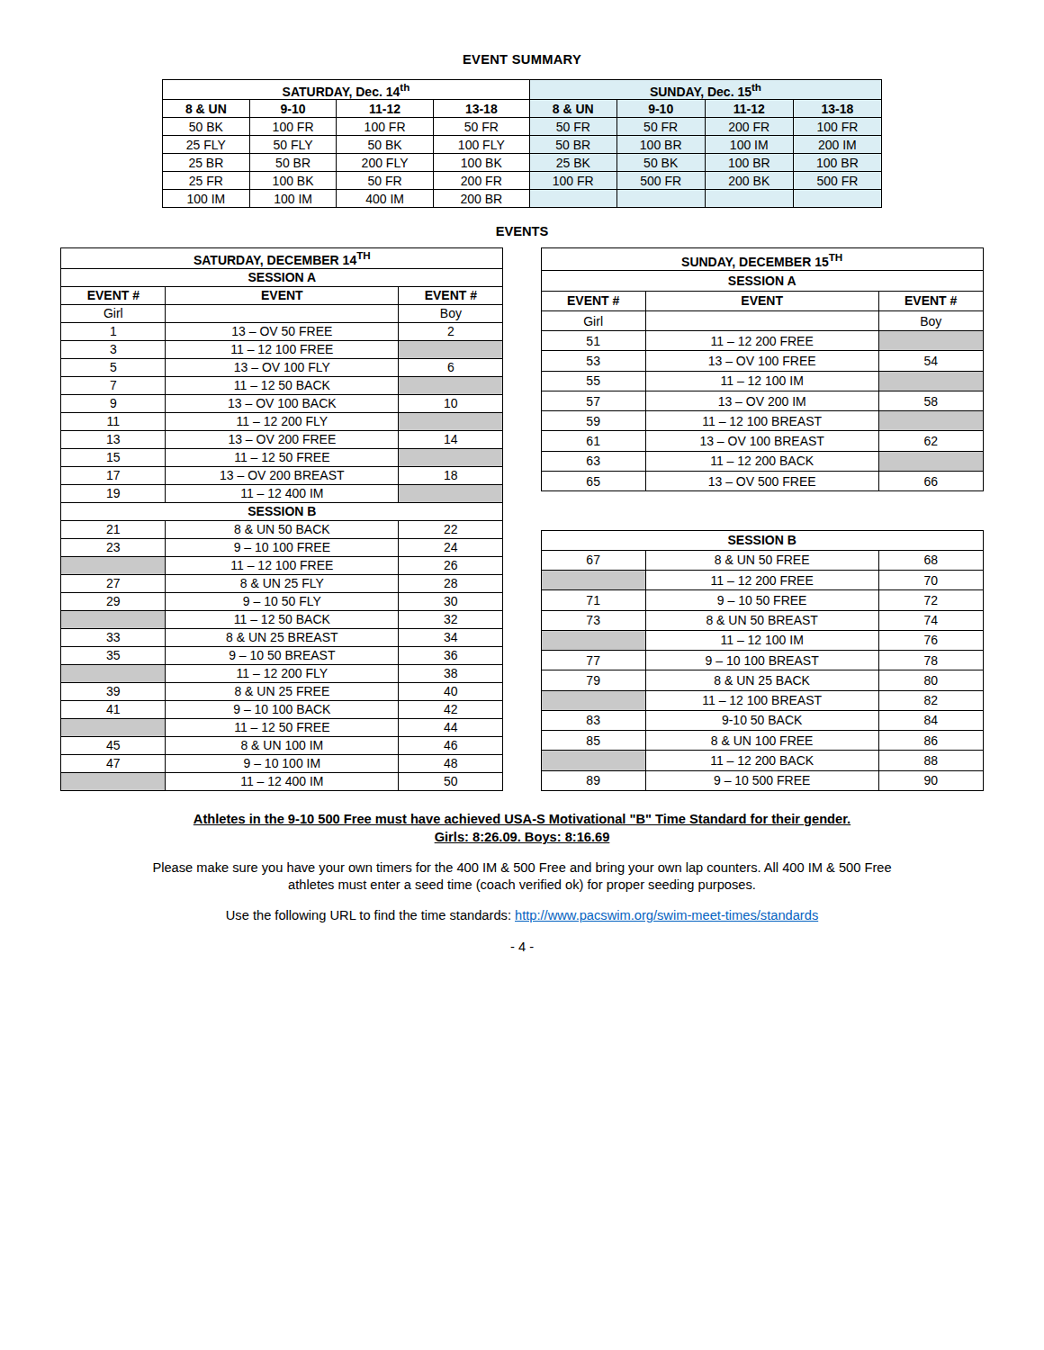EVENT SUMMARY
| SATURDAY, Dec. 14 th | SUNDAY, Dec. 15 th |
| --- | --- |
| 8 & UN | 9-10 | 11-12 | 13-18 | 8 & UN | 9-10 | 11-12 | 13-18 |
| 50 BK | 100 FR | 100 FR | 50 FR | 50 FR | 50 FR | 200 FR | 100 FR |
| 25 FLY | 50 FLY | 50 BK | 100 FLY | 50 BR | 100 BR | 100 IM | 200 IM |
| 25 BR | 50 BR | 200 FLY | 100 BK | 25 BK | 50 BK | 100 BR | 100 BR |
| 25 FR | 100 BK | 50 FR | 200 FR | 100 FR | 500 FR | 200 BK | 500 FR |
| 100 IM | 100 IM | 400 IM | 200 BR | | | | |
EVENTS
| SATURDAY, DECEMBER 14 TH |
| --- |
| SESSION A |
| EVENT # | EVENT | EVENT # |
| Girl | | Boy |
| 1 | 13 – OV 50 FREE | 2 |
| 3 | 11 – 12 100 FREE | |
| 5 | 13 – OV 100 FLY | 6 |
| 7 | 11 – 12 50 BACK | |
| 9 | 13 – OV 100 BACK | 10 |
| 11 | 11 – 12 200 FLY | |
| 13 | 13 – OV 200 FREE | 14 |
| 15 | 11 – 12 50 FREE | |
| 17 | 13 – OV 200 BREAST | 18 |
| 19 | 11 – 12 400 IM | |
| SESSION B |
| 21 | 8 & UN 50 BACK | 22 |
| 23 | 9 – 10 100 FREE | 24 |
| | 11 – 12 100 FREE | 26 |
| 27 | 8 & UN 25 FLY | 28 |
| 29 | 9 – 10 50 FLY | 30 |
| | 11 – 12 50 BACK | 32 |
| 33 | 8 & UN 25 BREAST | 34 |
| 35 | 9 – 10 50 BREAST | 36 |
| | 11 – 12 200 FLY | 38 |
| 39 | 8 & UN 25 FREE | 40 |
| 41 | 9 – 10 100 BACK | 42 |
| | 11 – 12 50 FREE | 44 |
| 45 | 8 & UN 100 IM | 46 |
| 47 | 9 – 10 100 IM | 48 |
| | 11 – 12 400 IM | 50 |
| SUNDAY, DECEMBER 15 TH |
| --- |
| SESSION A |
| EVENT # | EVENT | EVENT # |
| Girl | | Boy |
| 51 | 11 – 12 200 FREE | |
| 53 | 13 – OV 100 FREE | 54 |
| 55 | 11 – 12 100 IM | |
| 57 | 13 – OV 200 IM | 58 |
| 59 | 11 – 12 100 BREAST | |
| 61 | 13 – OV 100 BREAST | 62 |
| 63 | 11 – 12 200 BACK | |
| 65 | 13 – OV 500 FREE | 66 |
| SESSION B |
| 67 | 8 & UN 50 FREE | 68 |
| | 11 – 12 200 FREE | 70 |
| 71 | 9 – 10 50 FREE | 72 |
| 73 | 8 & UN 50 BREAST | 74 |
| | 11 – 12 100 IM | 76 |
| 77 | 9 – 10 100 BREAST | 78 |
| 79 | 8 & UN 25 BACK | 80 |
| | 11 – 12 100 BREAST | 82 |
| 83 | 9-10 50 BACK | 84 |
| 85 | 8 & UN 100 FREE | 86 |
| | 11 – 12 200 BACK | 88 |
| 89 | 9 – 10 500 FREE | 90 |
Athletes in the 9-10 500 Free must have achieved USA-S Motivational "B" Time Standard for their gender.
Girls: 8:26.09. Boys: 8:16.69
Please make sure you have your own timers for the 400 IM & 500 Free and bring your own lap counters. All 400 IM & 500 Free
athletes must enter a seed time (coach verified ok) for proper seeding purposes.
Use the following URL to find the time standards: http://www.pacswim.org/swim-meet-times/standards
- 4 -